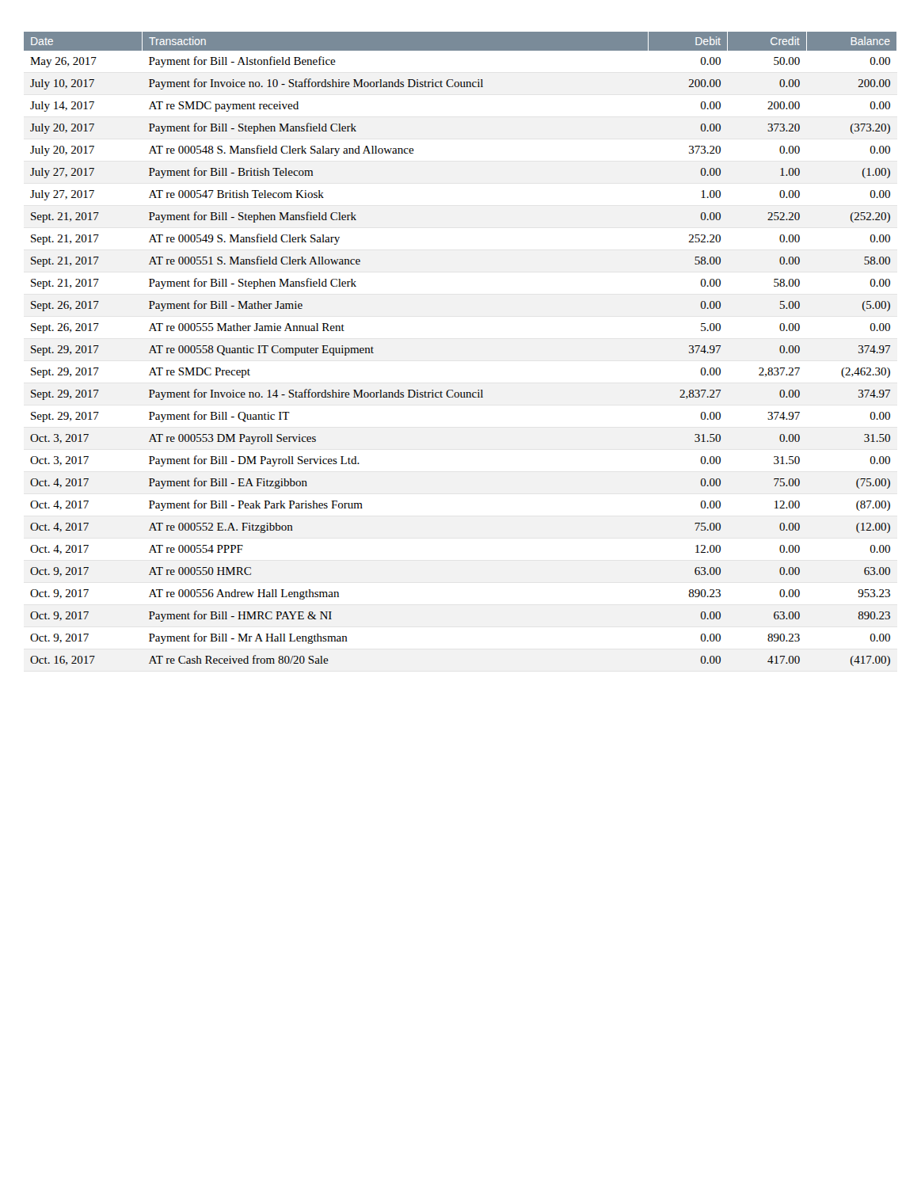| Date | Transaction | Debit | Credit | Balance |
| --- | --- | --- | --- | --- |
| May 26, 2017 | Payment for Bill - Alstonfield Benefice | 0.00 | 50.00 | 0.00 |
| July 10, 2017 | Payment for Invoice no. 10 - Staffordshire Moorlands District Council | 200.00 | 0.00 | 200.00 |
| July 14, 2017 | AT re SMDC payment received | 0.00 | 200.00 | 0.00 |
| July 20, 2017 | Payment for Bill - Stephen Mansfield Clerk | 0.00 | 373.20 | (373.20) |
| July 20, 2017 | AT re 000548 S. Mansfield Clerk Salary and Allowance | 373.20 | 0.00 | 0.00 |
| July 27, 2017 | Payment for Bill - British Telecom | 0.00 | 1.00 | (1.00) |
| July 27, 2017 | AT re 000547 British Telecom Kiosk | 1.00 | 0.00 | 0.00 |
| Sept. 21, 2017 | Payment for Bill - Stephen Mansfield Clerk | 0.00 | 252.20 | (252.20) |
| Sept. 21, 2017 | AT re 000549 S. Mansfield Clerk Salary | 252.20 | 0.00 | 0.00 |
| Sept. 21, 2017 | AT re 000551 S. Mansfield Clerk Allowance | 58.00 | 0.00 | 58.00 |
| Sept. 21, 2017 | Payment for Bill - Stephen Mansfield Clerk | 0.00 | 58.00 | 0.00 |
| Sept. 26, 2017 | Payment for Bill - Mather Jamie | 0.00 | 5.00 | (5.00) |
| Sept. 26, 2017 | AT re 000555 Mather Jamie Annual Rent | 5.00 | 0.00 | 0.00 |
| Sept. 29, 2017 | AT re 000558 Quantic IT Computer Equipment | 374.97 | 0.00 | 374.97 |
| Sept. 29, 2017 | AT re SMDC Precept | 0.00 | 2,837.27 | (2,462.30) |
| Sept. 29, 2017 | Payment for Invoice no. 14 - Staffordshire Moorlands District Council | 2,837.27 | 0.00 | 374.97 |
| Sept. 29, 2017 | Payment for Bill - Quantic IT | 0.00 | 374.97 | 0.00 |
| Oct. 3, 2017 | AT re 000553 DM Payroll Services | 31.50 | 0.00 | 31.50 |
| Oct. 3, 2017 | Payment for Bill - DM Payroll Services Ltd. | 0.00 | 31.50 | 0.00 |
| Oct. 4, 2017 | Payment for Bill - EA Fitzgibbon | 0.00 | 75.00 | (75.00) |
| Oct. 4, 2017 | Payment for Bill - Peak Park Parishes Forum | 0.00 | 12.00 | (87.00) |
| Oct. 4, 2017 | AT re 000552 E.A. Fitzgibbon | 75.00 | 0.00 | (12.00) |
| Oct. 4, 2017 | AT re 000554 PPPF | 12.00 | 0.00 | 0.00 |
| Oct. 9, 2017 | AT re 000550 HMRC | 63.00 | 0.00 | 63.00 |
| Oct. 9, 2017 | AT re 000556 Andrew Hall Lengthsman | 890.23 | 0.00 | 953.23 |
| Oct. 9, 2017 | Payment for Bill - HMRC PAYE & NI | 0.00 | 63.00 | 890.23 |
| Oct. 9, 2017 | Payment for Bill - Mr A Hall Lengthsman | 0.00 | 890.23 | 0.00 |
| Oct. 16, 2017 | AT re Cash Received from 80/20 Sale | 0.00 | 417.00 | (417.00) |